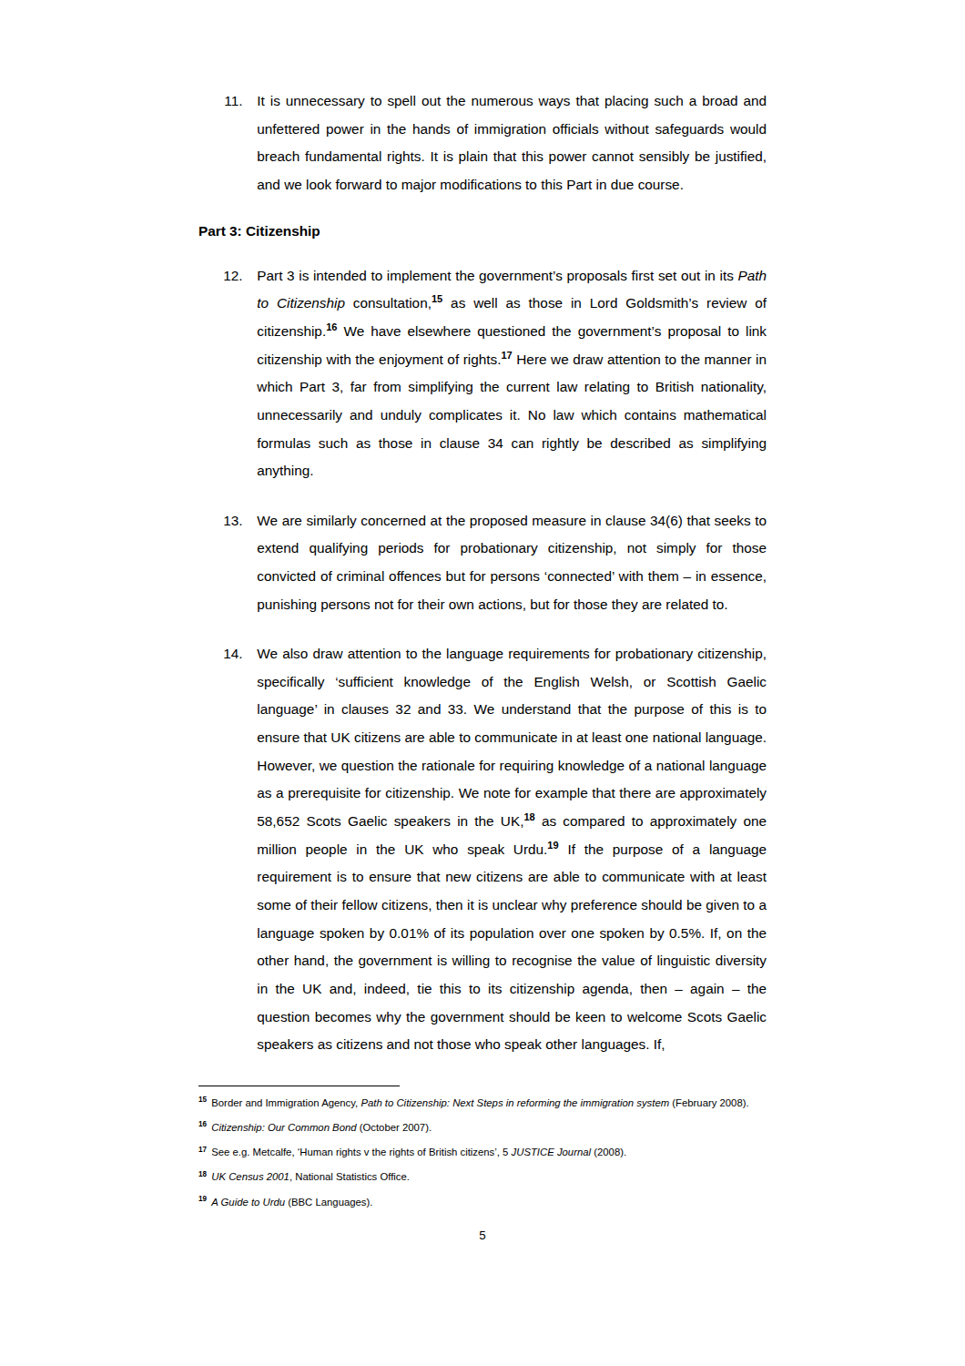It is unnecessary to spell out the numerous ways that placing such a broad and unfettered power in the hands of immigration officials without safeguards would breach fundamental rights. It is plain that this power cannot sensibly be justified, and we look forward to major modifications to this Part in due course.
Part 3: Citizenship
Part 3 is intended to implement the government’s proposals first set out in its Path to Citizenship consultation,15 as well as those in Lord Goldsmith’s review of citizenship.16 We have elsewhere questioned the government’s proposal to link citizenship with the enjoyment of rights.17 Here we draw attention to the manner in which Part 3, far from simplifying the current law relating to British nationality, unnecessarily and unduly complicates it. No law which contains mathematical formulas such as those in clause 34 can rightly be described as simplifying anything.
We are similarly concerned at the proposed measure in clause 34(6) that seeks to extend qualifying periods for probationary citizenship, not simply for those convicted of criminal offences but for persons ‘connected’ with them – in essence, punishing persons not for their own actions, but for those they are related to.
We also draw attention to the language requirements for probationary citizenship, specifically ‘sufficient knowledge of the English Welsh, or Scottish Gaelic language’ in clauses 32 and 33. We understand that the purpose of this is to ensure that UK citizens are able to communicate in at least one national language. However, we question the rationale for requiring knowledge of a national language as a prerequisite for citizenship. We note for example that there are approximately 58,652 Scots Gaelic speakers in the UK,18 as compared to approximately one million people in the UK who speak Urdu.19 If the purpose of a language requirement is to ensure that new citizens are able to communicate with at least some of their fellow citizens, then it is unclear why preference should be given to a language spoken by 0.01% of its population over one spoken by 0.5%. If, on the other hand, the government is willing to recognise the value of linguistic diversity in the UK and, indeed, tie this to its citizenship agenda, then – again – the question becomes why the government should be keen to welcome Scots Gaelic speakers as citizens and not those who speak other languages. If,
15 Border and Immigration Agency, Path to Citizenship: Next Steps in reforming the immigration system (February 2008).
16 Citizenship: Our Common Bond (October 2007).
17 See e.g. Metcalfe, ‘Human rights v the rights of British citizens’, 5 JUSTICE Journal (2008).
18 UK Census 2001, National Statistics Office.
19 A Guide to Urdu (BBC Languages).
5